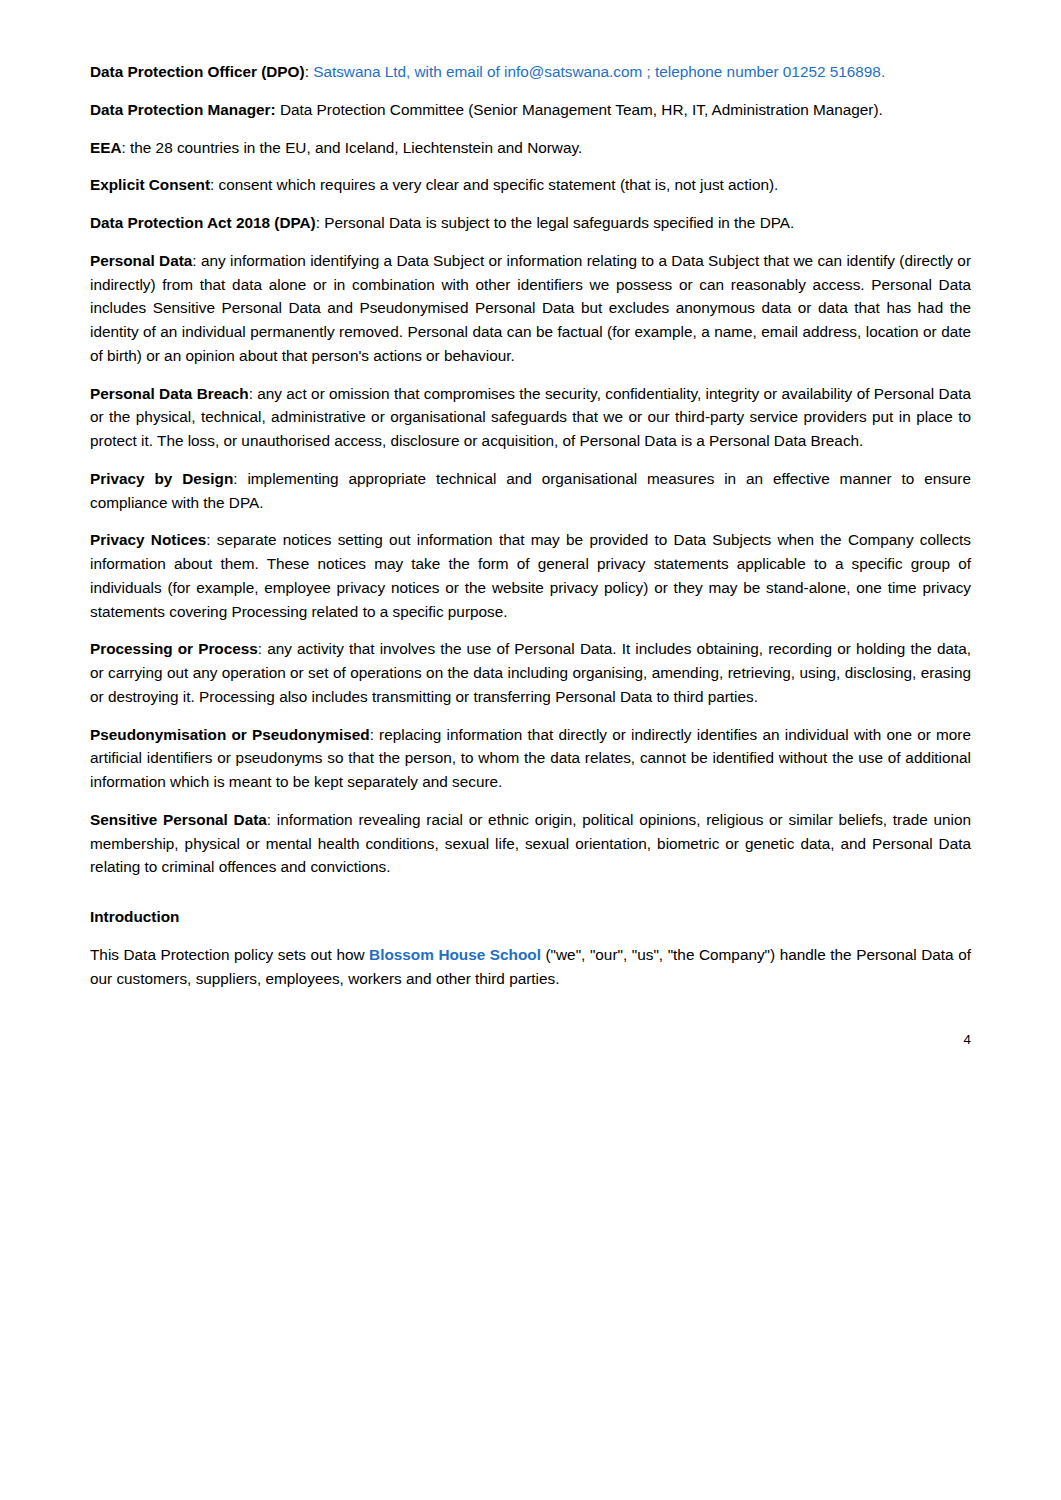Data Protection Officer (DPO): Satswana Ltd, with email of info@satswana.com ; telephone number 01252 516898.
Data Protection Manager: Data Protection Committee (Senior Management Team, HR, IT, Administration Manager).
EEA: the 28 countries in the EU, and Iceland, Liechtenstein and Norway.
Explicit Consent: consent which requires a very clear and specific statement (that is, not just action).
Data Protection Act 2018 (DPA): Personal Data is subject to the legal safeguards specified in the DPA.
Personal Data: any information identifying a Data Subject or information relating to a Data Subject that we can identify (directly or indirectly) from that data alone or in combination with other identifiers we possess or can reasonably access. Personal Data includes Sensitive Personal Data and Pseudonymised Personal Data but excludes anonymous data or data that has had the identity of an individual permanently removed. Personal data can be factual (for example, a name, email address, location or date of birth) or an opinion about that person's actions or behaviour.
Personal Data Breach: any act or omission that compromises the security, confidentiality, integrity or availability of Personal Data or the physical, technical, administrative or organisational safeguards that we or our third-party service providers put in place to protect it. The loss, or unauthorised access, disclosure or acquisition, of Personal Data is a Personal Data Breach.
Privacy by Design: implementing appropriate technical and organisational measures in an effective manner to ensure compliance with the DPA.
Privacy Notices: separate notices setting out information that may be provided to Data Subjects when the Company collects information about them. These notices may take the form of general privacy statements applicable to a specific group of individuals (for example, employee privacy notices or the website privacy policy) or they may be stand-alone, one time privacy statements covering Processing related to a specific purpose.
Processing or Process: any activity that involves the use of Personal Data. It includes obtaining, recording or holding the data, or carrying out any operation or set of operations on the data including organising, amending, retrieving, using, disclosing, erasing or destroying it. Processing also includes transmitting or transferring Personal Data to third parties.
Pseudonymisation or Pseudonymised: replacing information that directly or indirectly identifies an individual with one or more artificial identifiers or pseudonyms so that the person, to whom the data relates, cannot be identified without the use of additional information which is meant to be kept separately and secure.
Sensitive Personal Data: information revealing racial or ethnic origin, political opinions, religious or similar beliefs, trade union membership, physical or mental health conditions, sexual life, sexual orientation, biometric or genetic data, and Personal Data relating to criminal offences and convictions.
Introduction
This Data Protection policy sets out how Blossom House School ("we", "our", "us", "the Company") handle the Personal Data of our customers, suppliers, employees, workers and other third parties.
4